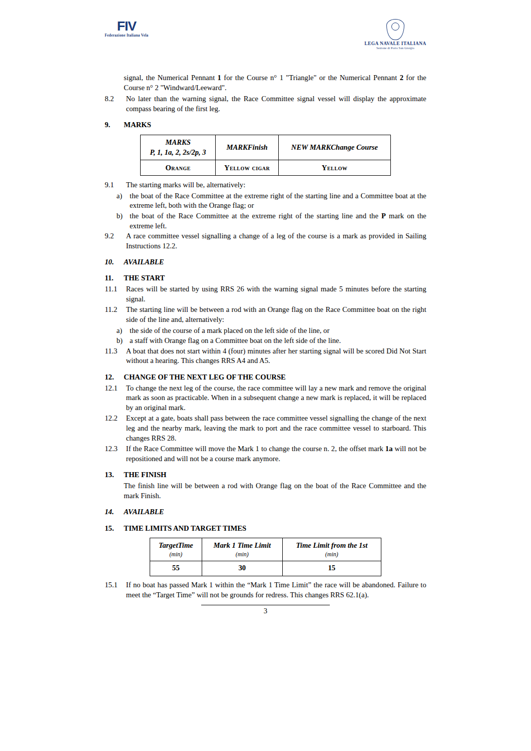FIV Federazione Italiana Vela
LEGA NAVALE ITALIANA Sezione di Porto San Giorgio
signal, the Numerical Pennant 1 for the Course n° 1 "Triangle" or the Numerical Pennant 2 for the Course n° 2 "Windward/Leeward".
8.2
No later than the warning signal, the Race Committee signal vessel will display the approximate compass bearing of the first leg.
9.
Marks
| MARKS P, 1, 1a, 2, 2s/2p, 3 | MARKFinish | NEW MARKChange Course |
| --- | --- | --- |
| Orange | Yellow cigar | Yellow |
9.1
The starting marks will be, alternatively:
a) the boat of the Race Committee at the extreme right of the starting line and a Committee boat at the extreme left, both with the Orange flag; or
b) the boat of the Race Committee at the extreme right of the starting line and the P mark on the extreme left.
9.2
A race committee vessel signalling a change of a leg of the course is a mark as provided in Sailing Instructions 12.2.
10.
Available
11.
The Start
11.1
Races will be started by using RRS 26 with the warning signal made 5 minutes before the starting signal.
11.2
The starting line will be between a rod with an Orange flag on the Race Committee boat on the right side of the line and, alternatively:
a) the side of the course of a mark placed on the left side of the line, or
b) a staff with Orange flag on a Committee boat on the left side of the line.
11.3
A boat that does not start within 4 (four) minutes after her starting signal will be scored Did Not Start without a hearing. This changes RRS A4 and A5.
12.
Change of the next leg of the course
12.1
To change the next leg of the course, the race committee will lay a new mark and remove the original mark as soon as practicable. When in a subsequent change a new mark is replaced, it will be replaced by an original mark.
12.2
Except at a gate, boats shall pass between the race committee vessel signalling the change of the next leg and the nearby mark, leaving the mark to port and the race committee vessel to starboard. This changes RRS 28.
12.3
If the Race Committee will move the Mark 1 to change the course n. 2, the offset mark 1a will not be repositioned and will not be a course mark anymore.
13.
The Finish
The finish line will be between a rod with Orange flag on the boat of the Race Committee and the mark Finish.
14.
Available
15.
Time limits and target times
| TargetTime (min) | Mark 1 Time Limit (min) | Time Limit from the 1st (min) |
| --- | --- | --- |
| 55 | 30 | 15 |
15.1
If no boat has passed Mark 1 within the “Mark 1 Time Limit” the race will be abandoned. Failure to meet the “Target Time” will not be grounds for redress. This changes RRS 62.1(a).
3